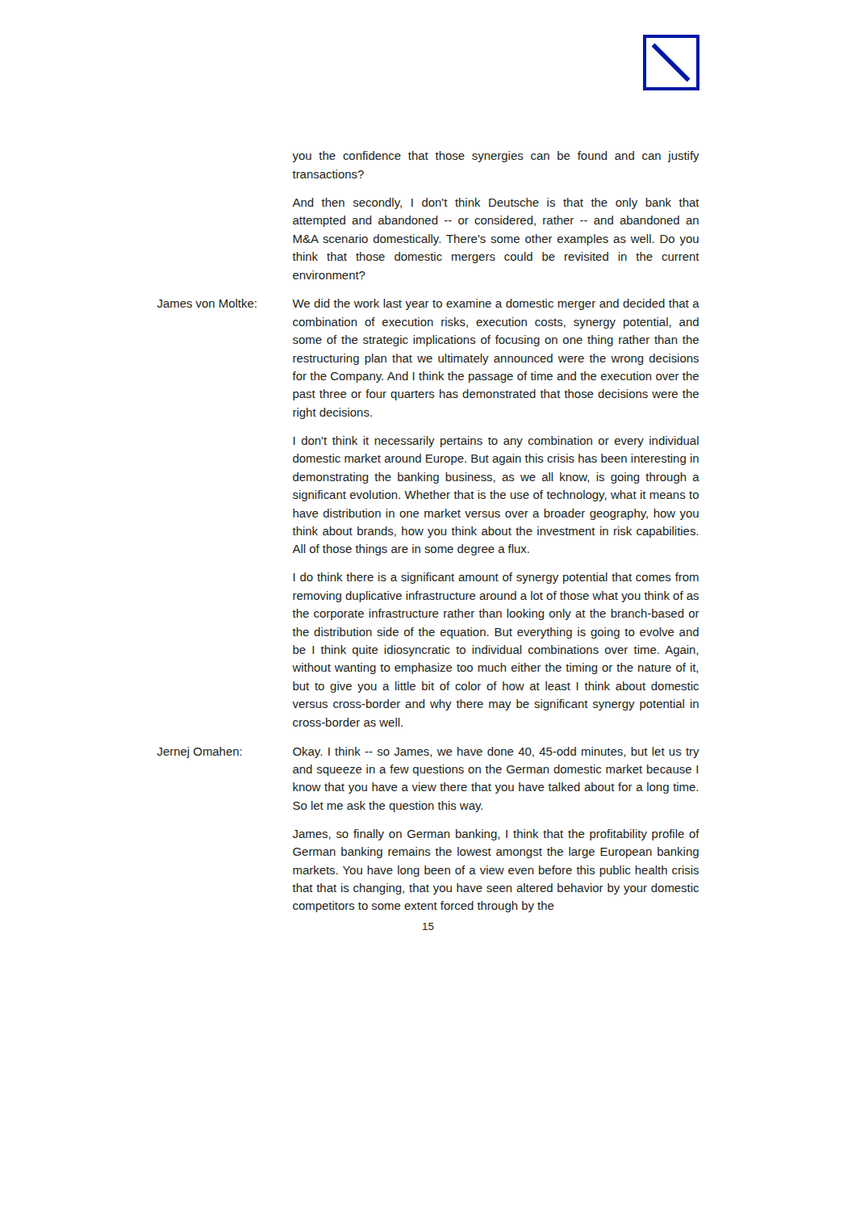| | you the confidence that those synergies can be found and can justify transactions? And then secondly, I don't think Deutsche is that the only bank that attempted and abandoned -- or considered, rather -- and abandoned an M&A scenario domestically. There's some other examples as well. Do you think that those domestic mergers could be revisited in the current environment? |
| James von Moltke: | We did the work last year to examine a domestic merger and decided that a combination of execution risks, execution costs, synergy potential, and some of the strategic implications of focusing on one thing rather than the restructuring plan that we ultimately announced were the wrong decisions for the Company. And I think the passage of time and the execution over the past three or four quarters has demonstrated that those decisions were the right decisions. I don't think it necessarily pertains to any combination or every individual domestic market around Europe. But again this crisis has been interesting in demonstrating the banking business, as we all know, is going through a significant evolution. Whether that is the use of technology, what it means to have distribution in one market versus over a broader geography, how you think about brands, how you think about the investment in risk capabilities. All of those things are in some degree a flux. I do think there is a significant amount of synergy potential that comes from removing duplicative infrastructure around a lot of those what you think of as the corporate infrastructure rather than looking only at the branch-based or the distribution side of the equation. But everything is going to evolve and be I think quite idiosyncratic to individual combinations over time. Again, without wanting to emphasize too much either the timing or the nature of it, but to give you a little bit of color of how at least I think about domestic versus cross-border and why there may be significant synergy potential in cross-border as well. |
| Jernej Omahen: | Okay. I think -- so James, we have done 40, 45-odd minutes, but let us try and squeeze in a few questions on the German domestic market because I know that you have a view there that you have talked about for a long time. So let me ask the question this way. James, so finally on German banking, I think that the profitability profile of German banking remains the lowest amongst the large European banking markets. You have long been of a view even before this public health crisis that that is changing, that you have seen altered behavior by your domestic competitors to some extent forced through by the |
15